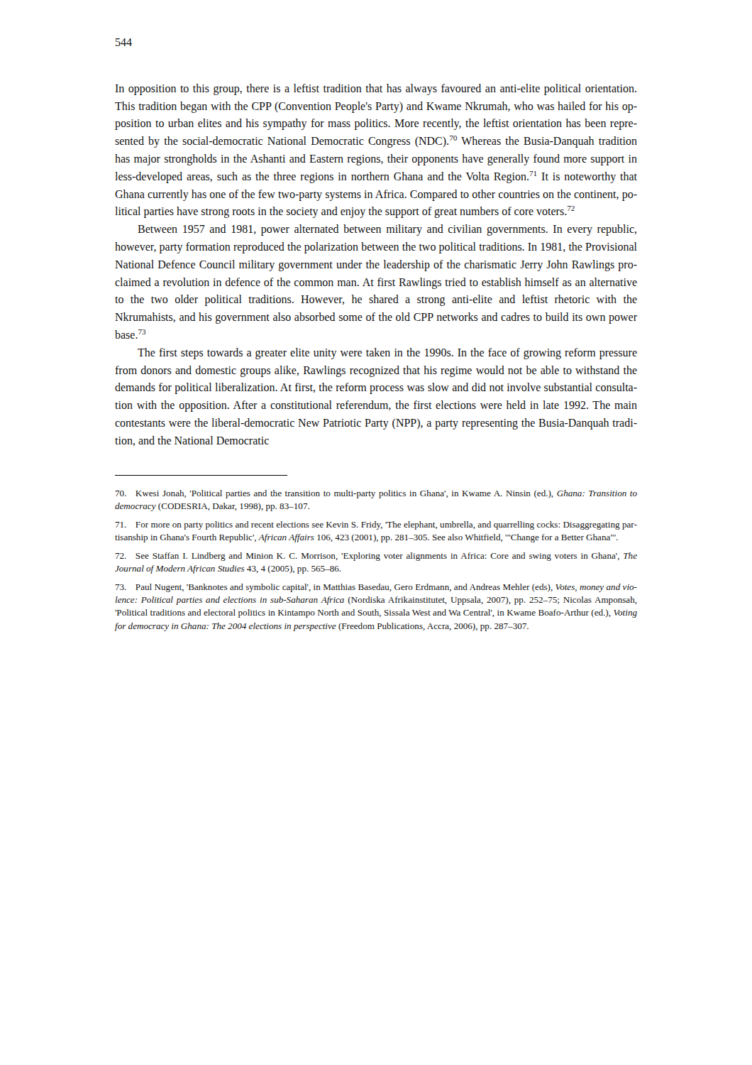544
In opposition to this group, there is a leftist tradition that has always favoured an anti-elite political orientation. This tradition began with the CPP (Convention People's Party) and Kwame Nkrumah, who was hailed for his opposition to urban elites and his sympathy for mass politics. More recently, the leftist orientation has been represented by the social-democratic National Democratic Congress (NDC).70 Whereas the Busia-Danquah tradition has major strongholds in the Ashanti and Eastern regions, their opponents have generally found more support in less-developed areas, such as the three regions in northern Ghana and the Volta Region.71 It is noteworthy that Ghana currently has one of the few two-party systems in Africa. Compared to other countries on the continent, political parties have strong roots in the society and enjoy the support of great numbers of core voters.72
Between 1957 and 1981, power alternated between military and civilian governments. In every republic, however, party formation reproduced the polarization between the two political traditions. In 1981, the Provisional National Defence Council military government under the leadership of the charismatic Jerry John Rawlings proclaimed a revolution in defence of the common man. At first Rawlings tried to establish himself as an alternative to the two older political traditions. However, he shared a strong anti-elite and leftist rhetoric with the Nkrumahists, and his government also absorbed some of the old CPP networks and cadres to build its own power base.73
The first steps towards a greater elite unity were taken in the 1990s. In the face of growing reform pressure from donors and domestic groups alike, Rawlings recognized that his regime would not be able to withstand the demands for political liberalization. At first, the reform process was slow and did not involve substantial consultation with the opposition. After a constitutional referendum, the first elections were held in late 1992. The main contestants were the liberal-democratic New Patriotic Party (NPP), a party representing the Busia-Danquah tradition, and the National Democratic
70. Kwesi Jonah, 'Political parties and the transition to multi-party politics in Ghana', in Kwame A. Ninsin (ed.), Ghana: Transition to democracy (CODESRIA, Dakar, 1998), pp. 83–107.
71. For more on party politics and recent elections see Kevin S. Fridy, 'The elephant, umbrella, and quarrelling cocks: Disaggregating partisanship in Ghana's Fourth Republic', African Affairs 106, 423 (2001), pp. 281–305. See also Whitfield, '"Change for a Better Ghana"'.
72. See Staffan I. Lindberg and Minion K. C. Morrison, 'Exploring voter alignments in Africa: Core and swing voters in Ghana', The Journal of Modern African Studies 43, 4 (2005), pp. 565–86.
73. Paul Nugent, 'Banknotes and symbolic capital', in Matthias Basedau, Gero Erdmann, and Andreas Mehler (eds), Votes, money and violence: Political parties and elections in sub-Saharan Africa (Nordiska Afrikainstitutet, Uppsala, 2007), pp. 252–75; Nicolas Amponsah, 'Political traditions and electoral politics in Kintampo North and South, Sissala West and Wa Central', in Kwame Boafo-Arthur (ed.), Voting for democracy in Ghana: The 2004 elections in perspective (Freedom Publications, Accra, 2006), pp. 287–307.